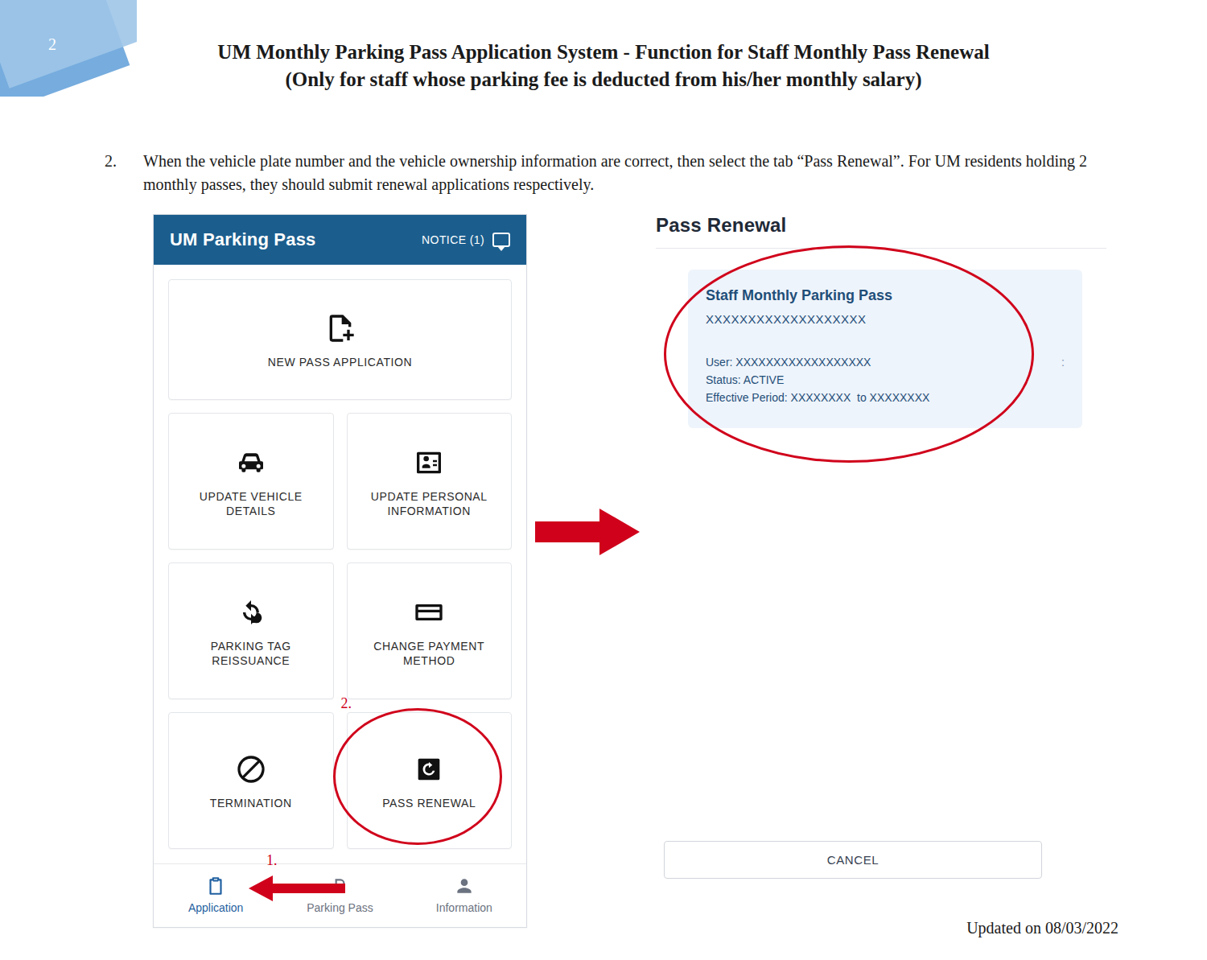2
UM Monthly Parking Pass Application System - Function for Staff Monthly Pass Renewal (Only for staff whose parking fee is deducted from his/her monthly salary)
2.
When the vehicle plate number and the vehicle ownership information are correct, then select the tab “Pass Renewal”. For UM residents holding 2 monthly passes, they should submit renewal applications respectively.
UM Parking Pass
NOTICE (1)
NEW PASS APPLICATION
UPDATE VEHICLE
DETAILS
UPDATE PERSONAL
INFORMATION
PARKING TAG
REISSUANCE
CHANGE PAYMENT
METHOD
TERMINATION
PASS RENEWAL
2.
Application
Parking Pass
Information
1.
Pass Renewal
Staff Monthly Parking Pass
XXXXXXXXXXXXXXXXXXX
User: XXXXXXXXXXXXXXXXXX :
Status: ACTIVE
Effective Period: XXXXXXXX to XXXXXXXX
CANCEL
Updated on 08/03/2022